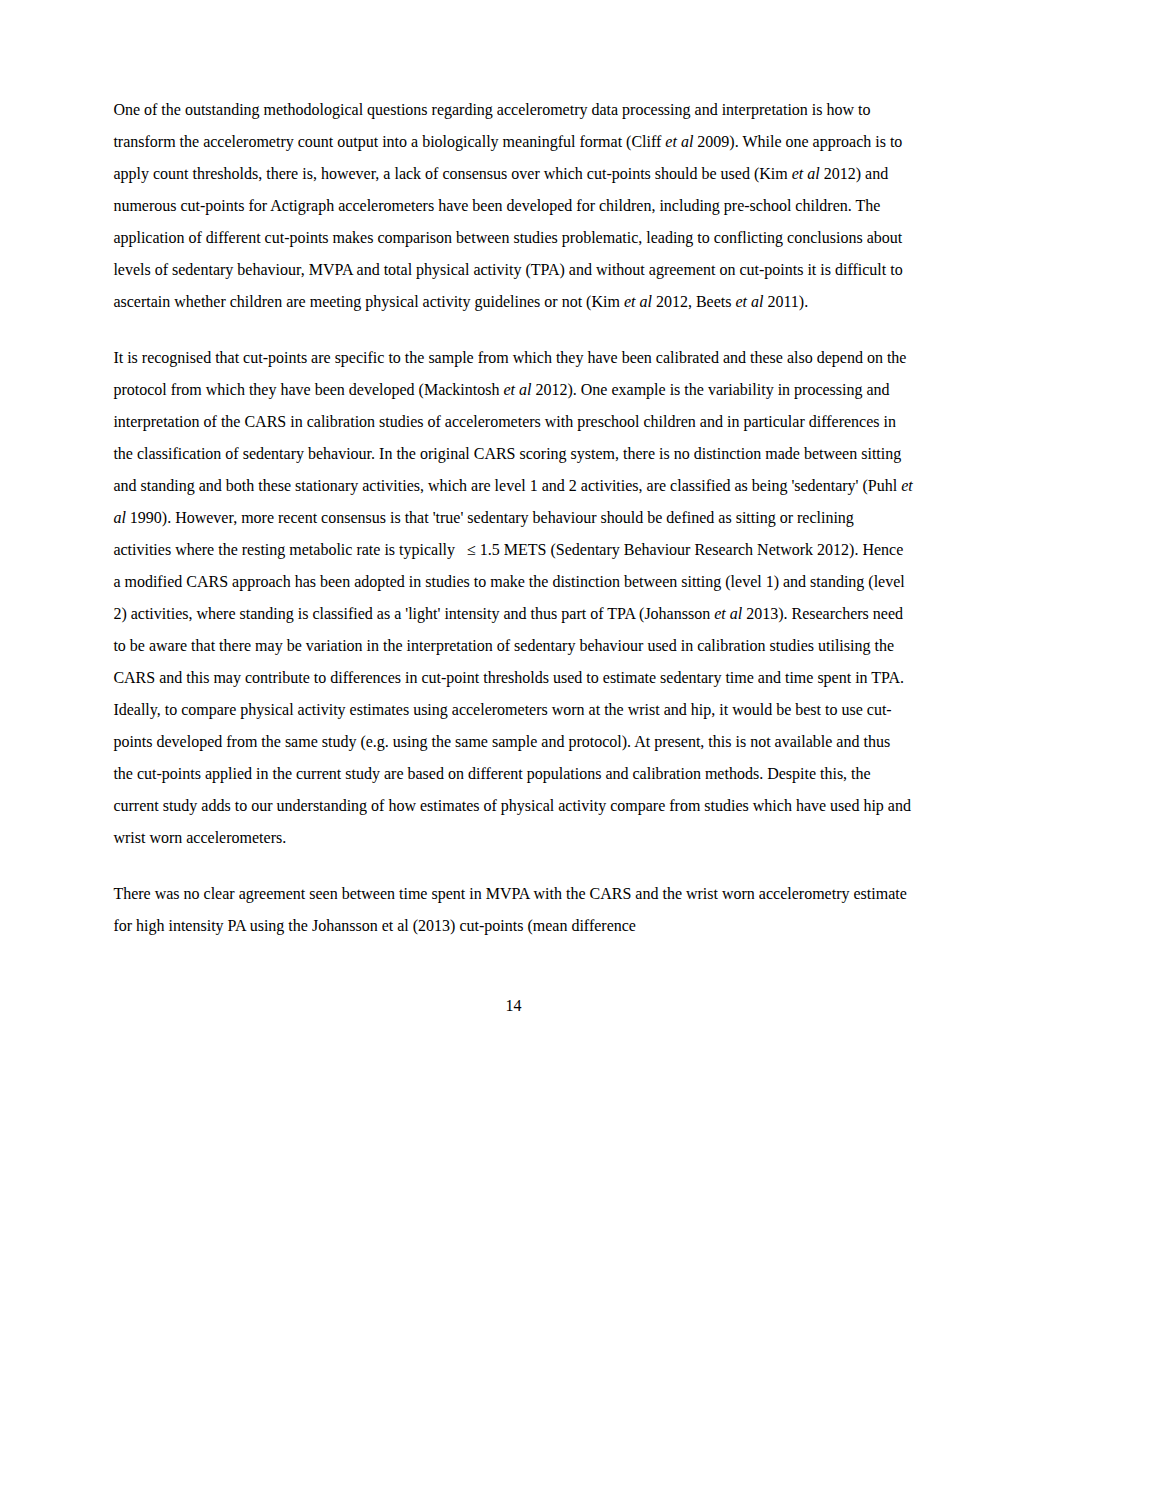One of the outstanding methodological questions regarding accelerometry data processing and interpretation is how to transform the accelerometry count output into a biologically meaningful format (Cliff et al 2009). While one approach is to apply count thresholds, there is, however, a lack of consensus over which cut-points should be used (Kim et al 2012) and numerous cut-points for Actigraph accelerometers have been developed for children, including pre-school children. The application of different cut-points makes comparison between studies problematic, leading to conflicting conclusions about levels of sedentary behaviour, MVPA and total physical activity (TPA) and without agreement on cut-points it is difficult to ascertain whether children are meeting physical activity guidelines or not (Kim et al 2012, Beets et al 2011).
It is recognised that cut-points are specific to the sample from which they have been calibrated and these also depend on the protocol from which they have been developed (Mackintosh et al 2012). One example is the variability in processing and interpretation of the CARS in calibration studies of accelerometers with preschool children and in particular differences in the classification of sedentary behaviour. In the original CARS scoring system, there is no distinction made between sitting and standing and both these stationary activities, which are level 1 and 2 activities, are classified as being 'sedentary' (Puhl et al 1990). However, more recent consensus is that 'true' sedentary behaviour should be defined as sitting or reclining activities where the resting metabolic rate is typically ≤ 1.5 METS (Sedentary Behaviour Research Network 2012). Hence a modified CARS approach has been adopted in studies to make the distinction between sitting (level 1) and standing (level 2) activities, where standing is classified as a 'light' intensity and thus part of TPA (Johansson et al 2013). Researchers need to be aware that there may be variation in the interpretation of sedentary behaviour used in calibration studies utilising the CARS and this may contribute to differences in cut-point thresholds used to estimate sedentary time and time spent in TPA. Ideally, to compare physical activity estimates using accelerometers worn at the wrist and hip, it would be best to use cut-points developed from the same study (e.g. using the same sample and protocol). At present, this is not available and thus the cut-points applied in the current study are based on different populations and calibration methods. Despite this, the current study adds to our understanding of how estimates of physical activity compare from studies which have used hip and wrist worn accelerometers.
There was no clear agreement seen between time spent in MVPA with the CARS and the wrist worn accelerometry estimate for high intensity PA using the Johansson et al (2013) cut-points (mean difference
14